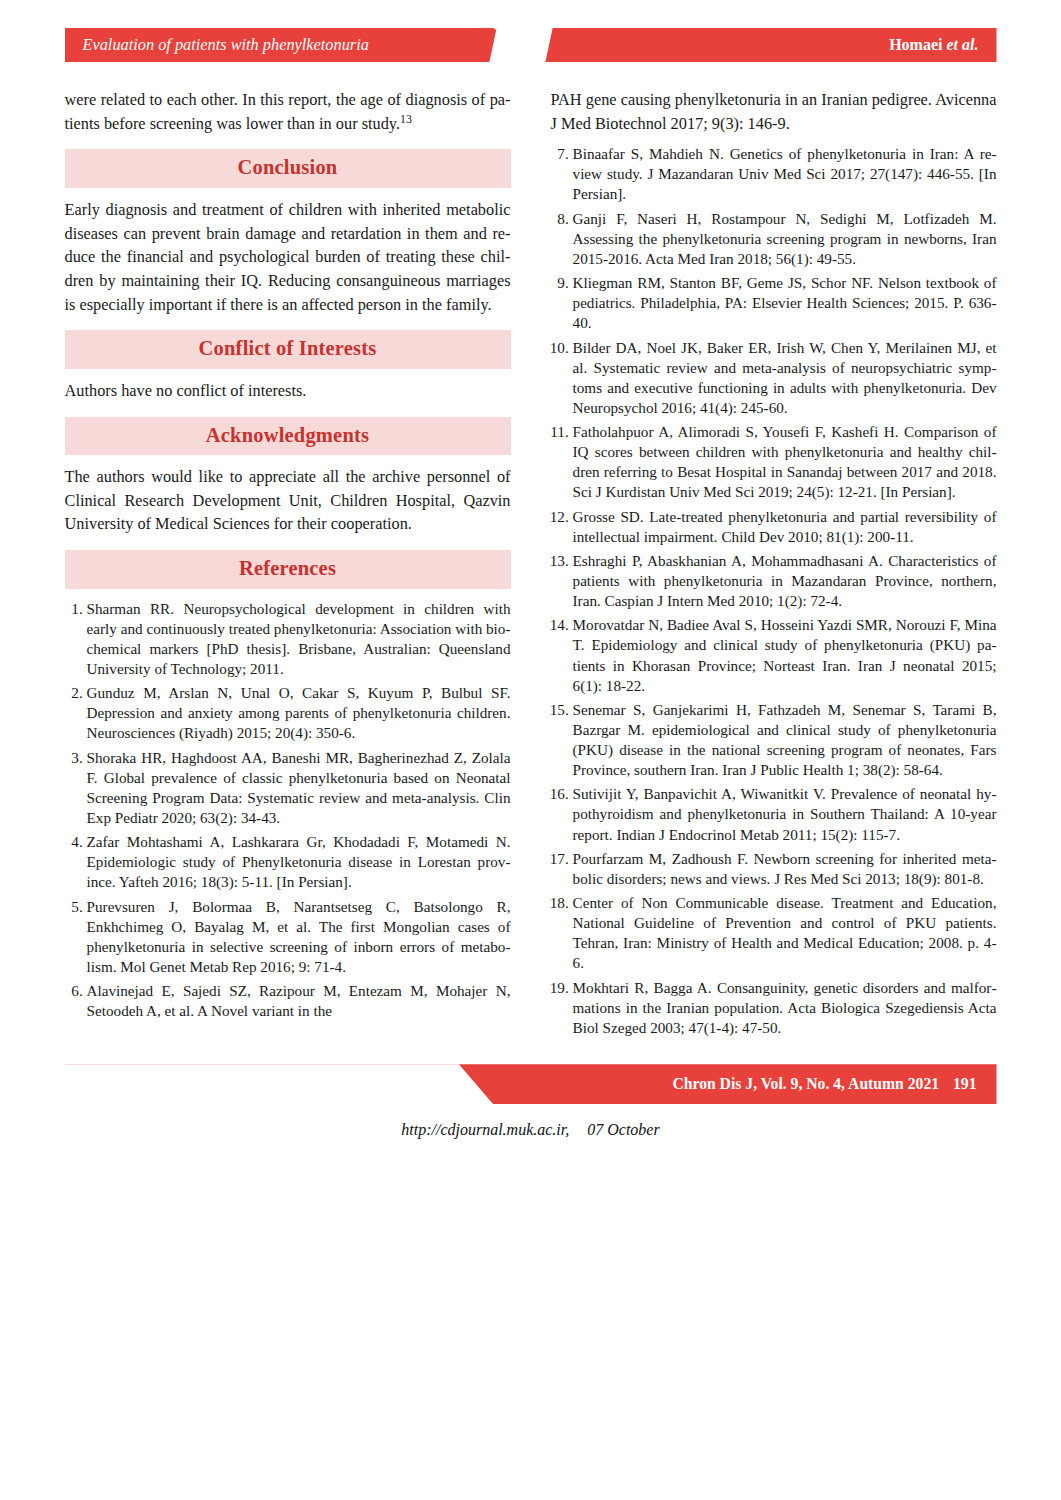Evaluation of patients with phenylketonuria
Homaei et al.
were related to each other. In this report, the age of diagnosis of patients before screening was lower than in our study.13
Conclusion
Early diagnosis and treatment of children with inherited metabolic diseases can prevent brain damage and retardation in them and reduce the financial and psychological burden of treating these children by maintaining their IQ. Reducing consanguineous marriages is especially important if there is an affected person in the family.
Conflict of Interests
Authors have no conflict of interests.
Acknowledgments
The authors would like to appreciate all the archive personnel of Clinical Research Development Unit, Children Hospital, Qazvin University of Medical Sciences for their cooperation.
References
Sharman RR. Neuropsychological development in children with early and continuously treated phenylketonuria: Association with biochemical markers [PhD thesis]. Brisbane, Australian: Queensland University of Technology; 2011.
Gunduz M, Arslan N, Unal O, Cakar S, Kuyum P, Bulbul SF. Depression and anxiety among parents of phenylketonuria children. Neurosciences (Riyadh) 2015; 20(4): 350-6.
Shoraka HR, Haghdoost AA, Baneshi MR, Bagherinezhad Z, Zolala F. Global prevalence of classic phenylketonuria based on Neonatal Screening Program Data: Systematic review and meta-analysis. Clin Exp Pediatr 2020; 63(2): 34-43.
Zafar Mohtashami A, Lashkarara Gr, Khodadadi F, Motamedi N. Epidemiologic study of Phenylketonuria disease in Lorestan province. Yafteh 2016; 18(3): 5-11. [In Persian].
Purevsuren J, Bolormaa B, Narantsetseg C, Batsolongo R, Enkhchimeg O, Bayalag M, et al. The first Mongolian cases of phenylketonuria in selective screening of inborn errors of metabolism. Mol Genet Metab Rep 2016; 9: 71-4.
Alavinejad E, Sajedi SZ, Razipour M, Entezam M, Mohajer N, Setoodeh A, et al. A Novel variant in the
PAH gene causing phenylketonuria in an Iranian pedigree. Avicenna J Med Biotechnol 2017; 9(3): 146-9.
Binaafar S, Mahdieh N. Genetics of phenylketonuria in Iran: A review study. J Mazandaran Univ Med Sci 2017; 27(147): 446-55. [In Persian].
Ganji F, Naseri H, Rostampour N, Sedighi M, Lotfizadeh M. Assessing the phenylketonuria screening program in newborns, Iran 2015-2016. Acta Med Iran 2018; 56(1): 49-55.
Kliegman RM, Stanton BF, Geme JS, Schor NF. Nelson textbook of pediatrics. Philadelphia, PA: Elsevier Health Sciences; 2015. P. 636-40.
Bilder DA, Noel JK, Baker ER, Irish W, Chen Y, Merilainen MJ, et al. Systematic review and meta-analysis of neuropsychiatric symptoms and executive functioning in adults with phenylketonuria. Dev Neuropsychol 2016; 41(4): 245-60.
Fatholahpuor A, Alimoradi S, Yousefi F, Kashefi H. Comparison of IQ scores between children with phenylketonuria and healthy children referring to Besat Hospital in Sanandaj between 2017 and 2018. Sci J Kurdistan Univ Med Sci 2019; 24(5): 12-21. [In Persian].
Grosse SD. Late-treated phenylketonuria and partial reversibility of intellectual impairment. Child Dev 2010; 81(1): 200-11.
Eshraghi P, Abaskhanian A, Mohammadhasani A. Characteristics of patients with phenylketonuria in Mazandaran Province, northern, Iran. Caspian J Intern Med 2010; 1(2): 72-4.
Morovatdar N, Badiee Aval S, Hosseini Yazdi SMR, Norouzi F, Mina T. Epidemiology and clinical study of phenylketonuria (PKU) patients in Khorasan Province; Norteast Iran. Iran J neonatal 2015; 6(1): 18-22.
Senemar S, Ganjekarimi H, Fathzadeh M, Senemar S, Tarami B, Bazrgar M. epidemiological and clinical study of phenylketonuria (PKU) disease in the national screening program of neonates, Fars Province, southern Iran. Iran J Public Health 1; 38(2): 58-64.
Sutivijit Y, Banpavichit A, Wiwanitkit V. Prevalence of neonatal hypothyroidism and phenylketonuria in Southern Thailand: A 10-year report. Indian J Endocrinol Metab 2011; 15(2): 115-7.
Pourfarzam M, Zadhoush F. Newborn screening for inherited metabolic disorders; news and views. J Res Med Sci 2013; 18(9): 801-8.
Center of Non Communicable disease. Treatment and Education, National Guideline of Prevention and control of PKU patients. Tehran, Iran: Ministry of Health and Medical Education; 2008. p. 4-6.
Mokhtari R, Bagga A. Consanguinity, genetic disorders and malformations in the Iranian population. Acta Biologica Szegediensis Acta Biol Szeged 2003; 47(1-4): 47-50.
Chron Dis J, Vol. 9, No. 4, Autumn 2021 191
http://cdjournal.muk.ac.ir, 07 October